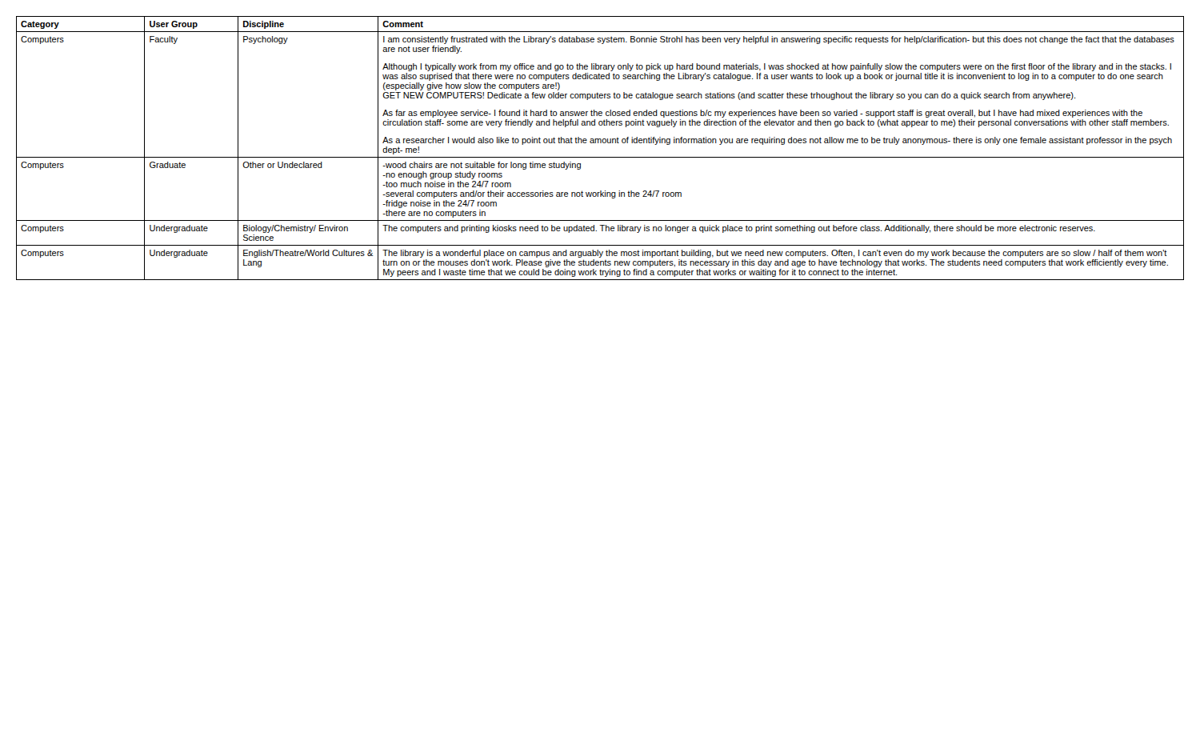| Category | User Group | Discipline | Comment |
| --- | --- | --- | --- |
| Computers | Faculty | Psychology | I am consistently frustrated with the Library's database system. Bonnie Strohl has been very helpful in answering specific requests for help/clarification- but this does not change the fact that the databases are not user friendly. Although I typically work from my office and go to the library only to pick up hard bound materials, I was shocked at how painfully slow the computers were on the first floor of the library and in the stacks. I was also suprised that there were no computers dedicated to searching the Library's catalogue. If a user wants to look up a book or journal title it is inconvenient to log in to a computer to do one search (especially give how slow the computers are!) GET NEW COMPUTERS! Dedicate a few older computers to be catalogue search stations (and scatter these trhoughout the library so you can do a quick search from anywhere). As far as employee service- I found it hard to answer the closed ended questions b/c my experiences have been so varied - support staff is great overall, but I have had mixed experiences with the circulation staff- some are very friendly and helpful and others point vaguely in the direction of the elevator and then go back to (what appear to me) their personal conversations with other staff members. As a researcher I would also like to point out that the amount of identifying information you are requiring does not allow me to be truly anonymous- there is only one female assistant professor in the psych dept- me! |
| Computers | Graduate | Other or Undeclared | -wood chairs are not suitable for long time studying -no enough group study rooms -too much noise in the 24/7 room -several computers and/or their accessories are not working in the 24/7 room -fridge noise in the 24/7 room -there are no computers in |
| Computers | Undergraduate | Biology/Chemistry/ Environ Science | The computers and printing kiosks need to be updated. The library is no longer a quick place to print something out before class. Additionally, there should be more electronic reserves. |
| Computers | Undergraduate | English/Theatre/World Cultures & Lang | The library is a wonderful place on campus and arguably the most important building, but we need new computers. Often, I can't even do my work because the computers are so slow / half of them won't turn on or the mouses don't work. Please give the students new computers, its necessary in this day and age to have technology that works. The students need computers that work efficiently every time. My peers and I waste time that we could be doing work trying to find a computer that works or waiting for it to connect to the internet. |